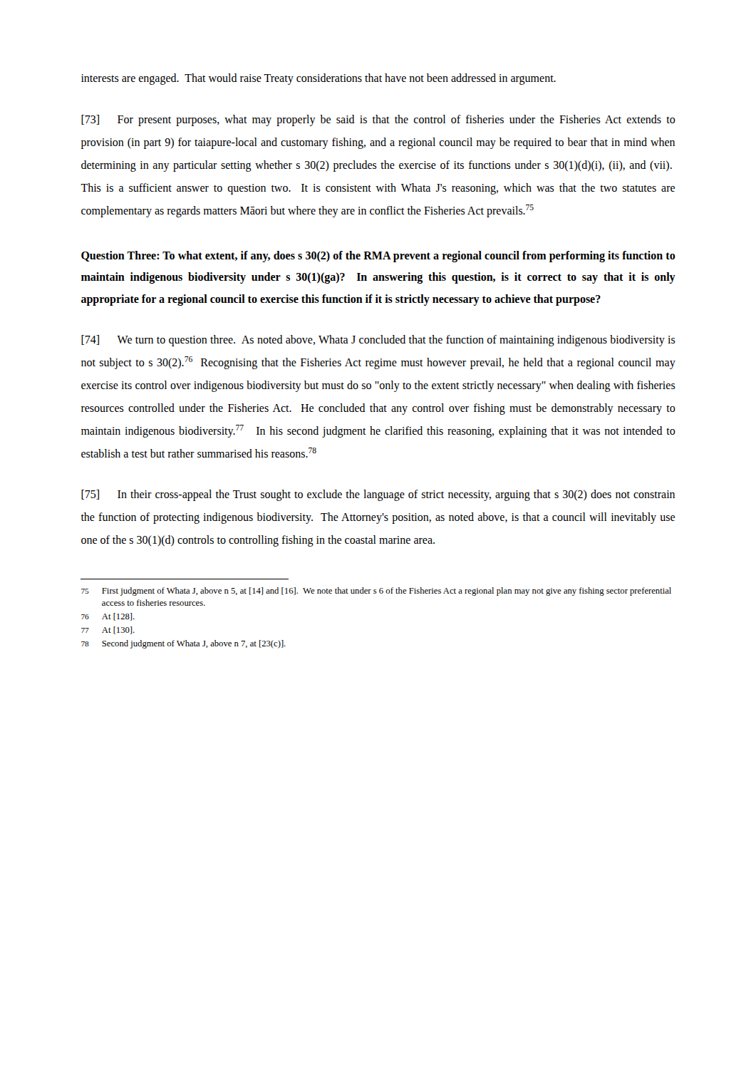interests are engaged. That would raise Treaty considerations that have not been addressed in argument.
[73] For present purposes, what may properly be said is that the control of fisheries under the Fisheries Act extends to provision (in part 9) for taiapure-local and customary fishing, and a regional council may be required to bear that in mind when determining in any particular setting whether s 30(2) precludes the exercise of its functions under s 30(1)(d)(i), (ii), and (vii). This is a sufficient answer to question two. It is consistent with Whata J's reasoning, which was that the two statutes are complementary as regards matters Māori but where they are in conflict the Fisheries Act prevails.75
Question Three: To what extent, if any, does s 30(2) of the RMA prevent a regional council from performing its function to maintain indigenous biodiversity under s 30(1)(ga)? In answering this question, is it correct to say that it is only appropriate for a regional council to exercise this function if it is strictly necessary to achieve that purpose?
[74] We turn to question three. As noted above, Whata J concluded that the function of maintaining indigenous biodiversity is not subject to s 30(2).76 Recognising that the Fisheries Act regime must however prevail, he held that a regional council may exercise its control over indigenous biodiversity but must do so "only to the extent strictly necessary" when dealing with fisheries resources controlled under the Fisheries Act. He concluded that any control over fishing must be demonstrably necessary to maintain indigenous biodiversity.77 In his second judgment he clarified this reasoning, explaining that it was not intended to establish a test but rather summarised his reasons.78
[75] In their cross-appeal the Trust sought to exclude the language of strict necessity, arguing that s 30(2) does not constrain the function of protecting indigenous biodiversity. The Attorney's position, as noted above, is that a council will inevitably use one of the s 30(1)(d) controls to controlling fishing in the coastal marine area.
75
First judgment of Whata J, above n 5, at [14] and [16]. We note that under s 6 of the Fisheries Act a regional plan may not give any fishing sector preferential access to fisheries resources.
76
At [128].
77
At [130].
78
Second judgment of Whata J, above n 7, at [23(c)].